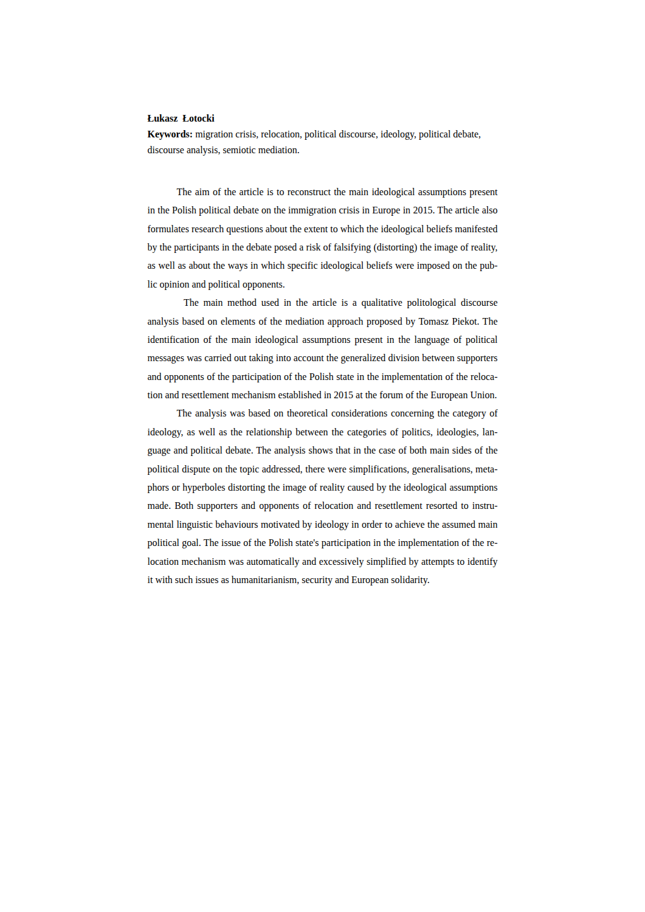Łukasz Łotocki
Keywords: migration crisis, relocation, political discourse, ideology, political debate, discourse analysis, semiotic mediation.
The aim of the article is to reconstruct the main ideological assumptions present in the Polish political debate on the immigration crisis in Europe in 2015. The article also formulates research questions about the extent to which the ideological beliefs manifested by the participants in the debate posed a risk of falsifying (distorting) the image of reality, as well as about the ways in which specific ideological beliefs were imposed on the public opinion and political opponents.
The main method used in the article is a qualitative politological discourse analysis based on elements of the mediation approach proposed by Tomasz Piekot. The identification of the main ideological assumptions present in the language of political messages was carried out taking into account the generalized division between supporters and opponents of the participation of the Polish state in the implementation of the relocation and resettlement mechanism established in 2015 at the forum of the European Union.
The analysis was based on theoretical considerations concerning the category of ideology, as well as the relationship between the categories of politics, ideologies, language and political debate. The analysis shows that in the case of both main sides of the political dispute on the topic addressed, there were simplifications, generalisations, metaphors or hyperboles distorting the image of reality caused by the ideological assumptions made. Both supporters and opponents of relocation and resettlement resorted to instrumental linguistic behaviours motivated by ideology in order to achieve the assumed main political goal. The issue of the Polish state's participation in the implementation of the relocation mechanism was automatically and excessively simplified by attempts to identify it with such issues as humanitarianism, security and European solidarity.